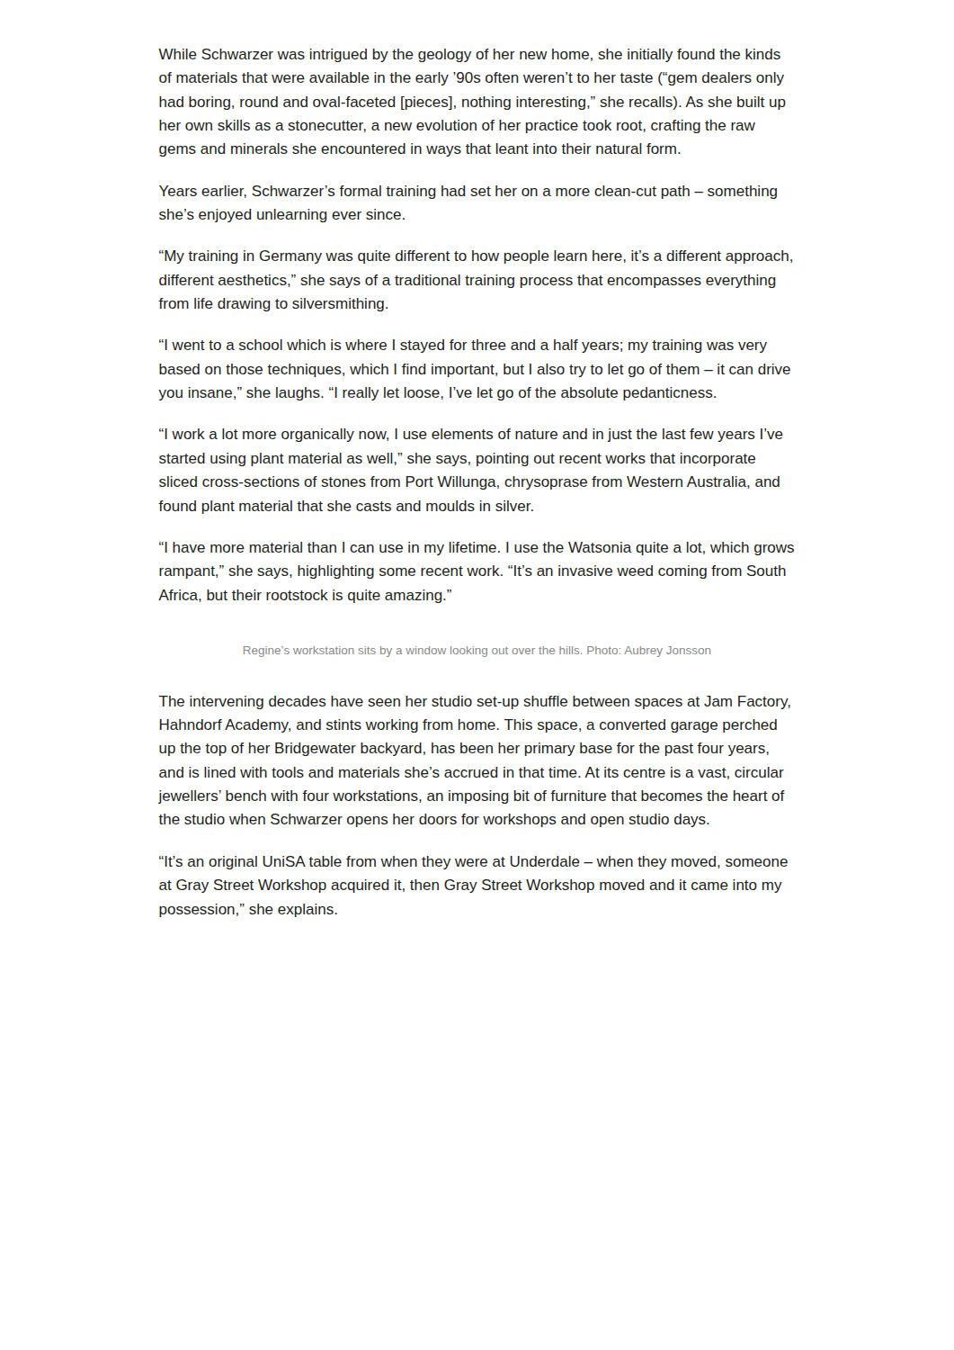While Schwarzer was intrigued by the geology of her new home, she initially found the kinds of materials that were available in the early ’90s often weren’t to her taste (“gem dealers only had boring, round and oval-faceted [pieces], nothing interesting,” she recalls). As she built up her own skills as a stonecutter, a new evolution of her practice took root, crafting the raw gems and minerals she encountered in ways that leant into their natural form.
Years earlier, Schwarzer’s formal training had set her on a more clean-cut path – something she’s enjoyed unlearning ever since.
“My training in Germany was quite different to how people learn here, it’s a different approach, different aesthetics,” she says of a traditional training process that encompasses everything from life drawing to silversmithing.
“I went to a school which is where I stayed for three and a half years; my training was very based on those techniques, which I find important, but I also try to let go of them – it can drive you insane,” she laughs. “I really let loose, I’ve let go of the absolute pedanticness.
“I work a lot more organically now, I use elements of nature and in just the last few years I’ve started using plant material as well,” she says, pointing out recent works that incorporate sliced cross-sections of stones from Port Willunga, chrysoprase from Western Australia, and found plant material that she casts and moulds in silver.
“I have more material than I can use in my lifetime. I use the Watsonia quite a lot, which grows rampant,” she says, highlighting some recent work. “It’s an invasive weed coming from South Africa, but their rootstock is quite amazing.”
Regine’s workstation sits by a window looking out over the hills. Photo: Aubrey Jonsson
The intervening decades have seen her studio set-up shuffle between spaces at Jam Factory, Hahndorf Academy, and stints working from home. This space, a converted garage perched up the top of her Bridgewater backyard, has been her primary base for the past four years, and is lined with tools and materials she’s accrued in that time. At its centre is a vast, circular jewellers’ bench with four workstations, an imposing bit of furniture that becomes the heart of the studio when Schwarzer opens her doors for workshops and open studio days.
“It’s an original UniSA table from when they were at Underdale – when they moved, someone at Gray Street Workshop acquired it, then Gray Street Workshop moved and it came into my possession,” she explains.